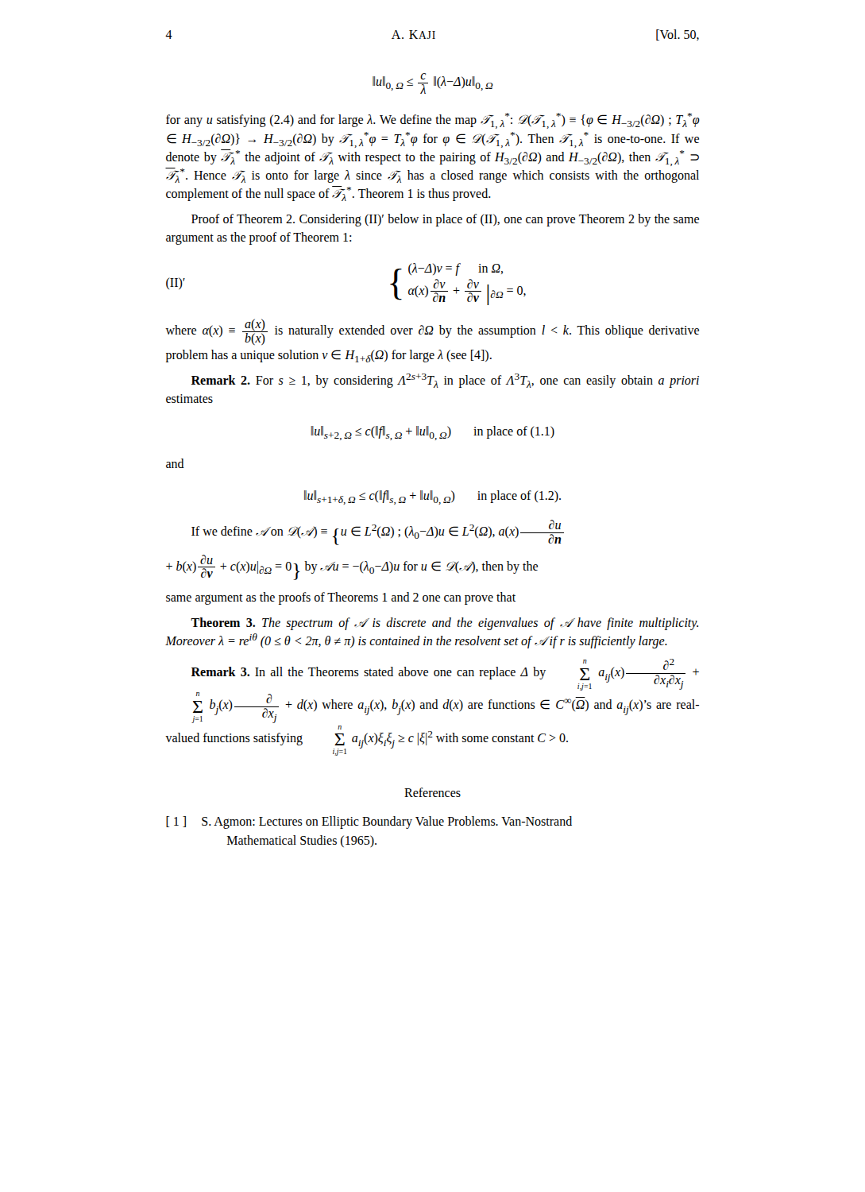4 A. KAJI [Vol. 50,
‖u‖0, Ω ≤ cλ ‖(λ−Δ)u‖0, Ω
for any u satisfying (2.4) and for large λ. We define the map 𝒯1, λ*: 𝒟(𝒯1, λ*) ≡ {φ ∈ H−3/2(∂Ω) ; Tλ*φ ∈ H−3/2(∂Ω)} → H−3/2(∂Ω) by 𝒯1, λ*φ = Tλ*φ for φ ∈ 𝒟(𝒯1, λ*). Then 𝒯1, λ* is one-to-one. If we denote by 𝒯λ* the adjoint of 𝒯λ with respect to the pairing of H3/2(∂Ω) and H−3/2(∂Ω), then 𝒯1, λ* ⊃ 𝒯λ*. Hence 𝒯λ is onto for large λ since 𝒯λ has a closed range which consists with the orthogonal complement of the null space of 𝒯λ*. Theorem 1 is thus proved.
Proof of Theorem 2. Considering (II)′ below in place of (II), one can prove Theorem 2 by the same argument as the proof of Theorem 1:
(II)′ { (λ−Δ)v = f in Ω, α(x)∂v∂n + ∂v∂ν |∂Ω = 0,
where α(x) ≡ a(x) b(x) is naturally extended over ∂Ω by the assumption l < k. This oblique derivative problem has a unique solution v ∈ H1+δ(Ω) for large λ (see [4]).
Remark 2. For s ≥ 1, by considering Λ2s+3Tλ in place of Λ3Tλ, one can easily obtain a priori estimates
‖u‖s+2, Ω ≤ c(‖f‖s, Ω + ‖u‖0, Ω) in place of (1.1)
and
‖u‖s+1+δ, Ω ≤ c(‖f‖s, Ω + ‖u‖0, Ω) in place of (1.2).
If we define 𝒜 on 𝒟(𝒜) ≡ {u ∈ L2(Ω) ; (λ0−Δ)u ∈ L2(Ω), a(x)∂u∂n
+ b(x)∂u∂ν + c(x)u|∂Ω = 0} by 𝒜u = −(λ0−Δ)u for u ∈ 𝒟(𝒜), then by the
same argument as the proofs of Theorems 1 and 2 one can prove that
Theorem 3. The spectrum of 𝒜 is discrete and the eigenvalues of 𝒜 have finite multiplicity. Moreover λ = reiθ (0 ≤ θ < 2π, θ ≠ π) is contained in the resolvent set of 𝒜 if r is sufficiently large.
Remark 3. In all the Theorems stated above one can replace Δ by nΣi,j=1 aij(x)∂2∂xi∂xj + nΣj=1 bj(x)∂∂xj + d(x) where aij(x), bj(x) and d(x) are functions ∈ C∞(Ω) and aij(x)’s are real-valued functions satisfying nΣi,j=1 aij(x)ξiξj ≥ c |ξ|2 with some constant C > 0.
References
[ 1 ] S. Agmon: Lectures on Elliptic Boundary Value Problems. Van-Nostrand Mathematical Studies (1965).